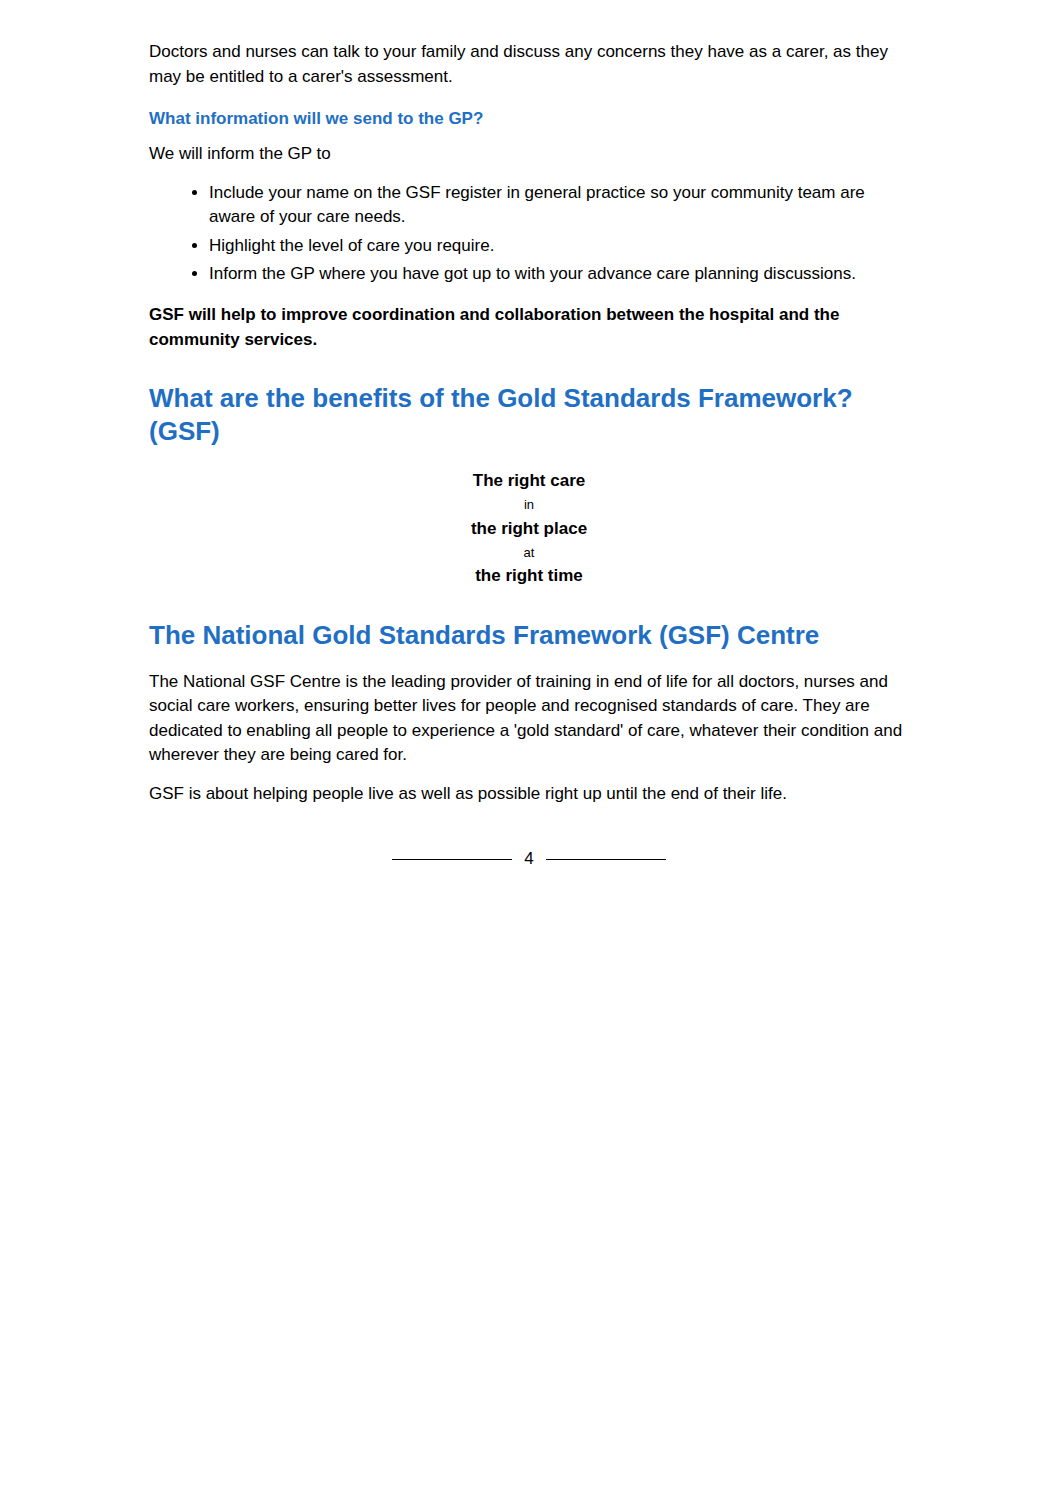Doctors and nurses can talk to your family and discuss any concerns they have as a carer, as they may be entitled to a carer's assessment.
What information will we send to the GP?
We will inform the GP to
Include your name on the GSF register in general practice so your community team are aware of your care needs.
Highlight the level of care you require.
Inform the GP where you have got up to with your advance care planning discussions.
GSF will help to improve coordination and collaboration between the hospital and the community services.
What are the benefits of the Gold Standards Framework? (GSF)
The right care in the right place at the right time
The National Gold Standards Framework (GSF) Centre
The National GSF Centre is the leading provider of training in end of life for all doctors, nurses and social care workers, ensuring better lives for people and recognised standards of care. They are dedicated to enabling all people to experience a 'gold standard' of care, whatever their condition and wherever they are being cared for.
GSF is about helping people live as well as possible right up until the end of their life.
4